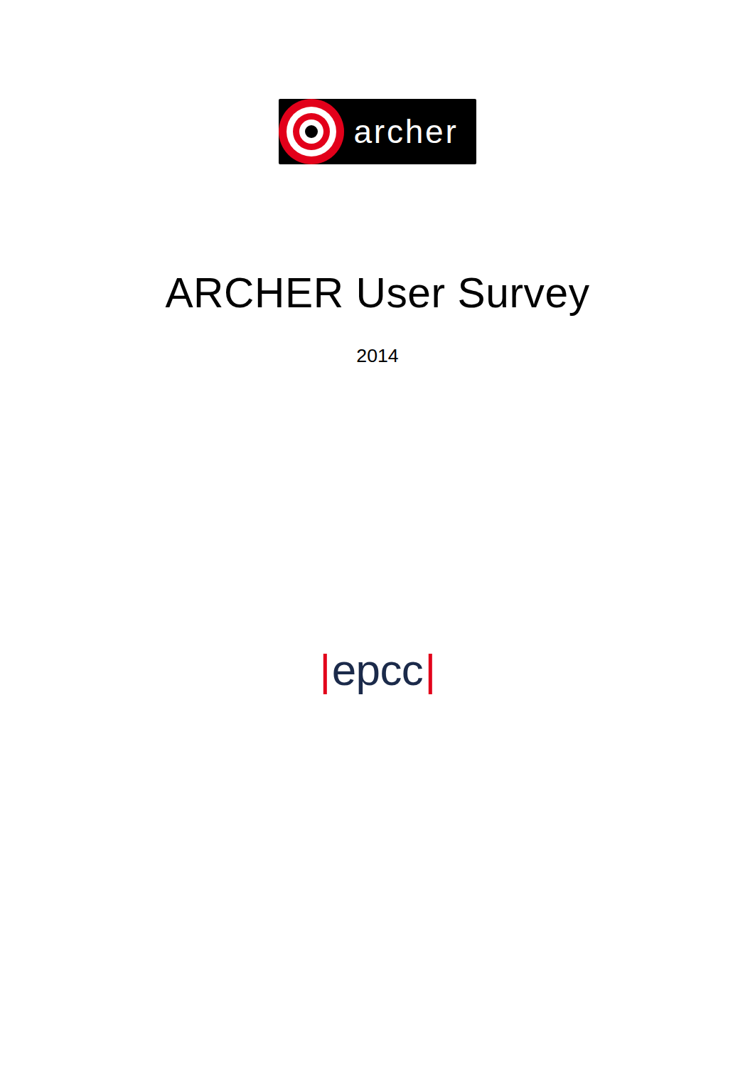archer
ARCHER User Survey
2014
|epcc|